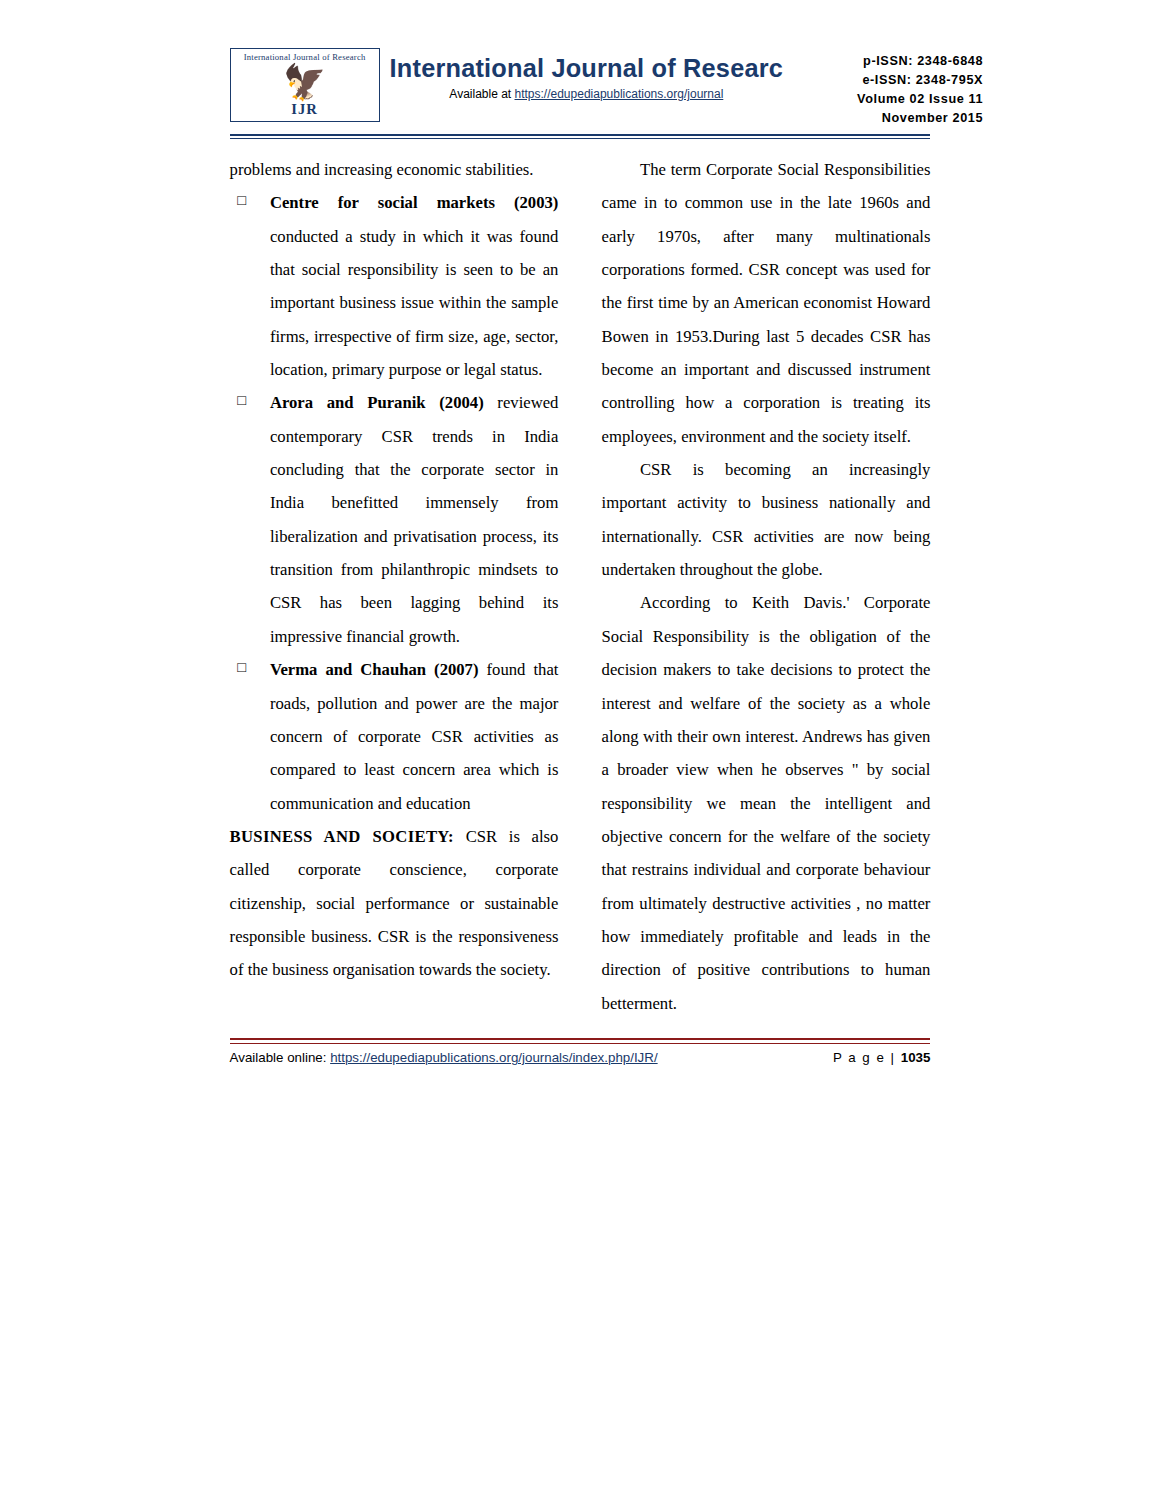International Journal of Research 🦅 IJR
International Journal of Researc
Available at https://edupediapublications.org/journal
p-ISSN: 2348-6848
e-ISSN: 2348-795X
Volume 02 Issue 11
November 2015
problems and increasing economic stabilities.
Centre for social markets (2003) conducted a study in which it was found that social responsibility is seen to be an important business issue within the sample firms, irrespective of firm size, age, sector, location, primary purpose or legal status.
Arora and Puranik (2004) reviewed contemporary CSR trends in India concluding that the corporate sector in India benefitted immensely from liberalization and privatisation process, its transition from philanthropic mindsets to CSR has been lagging behind its impressive financial growth.
Verma and Chauhan (2007) found that roads, pollution and power are the major concern of corporate CSR activities as compared to least concern area which is communication and education
BUSINESS AND SOCIETY: CSR is also called corporate conscience, corporate citizenship, social performance or sustainable responsible business. CSR is the responsiveness of the business organisation towards the society.
The term Corporate Social Responsibilities came in to common use in the late 1960s and early 1970s, after many multinationals corporations formed. CSR concept was used for the first time by an American economist Howard Bowen in 1953.During last 5 decades CSR has become an important and discussed instrument controlling how a corporation is treating its employees, environment and the society itself.
CSR is becoming an increasingly important activity to business nationally and internationally. CSR activities are now being undertaken throughout the globe.
According to Keith Davis.' Corporate Social Responsibility is the obligation of the decision makers to take decisions to protect the interest and welfare of the society as a whole along with their own interest. Andrews has given a broader view when he observes " by social responsibility we mean the intelligent and objective concern for the welfare of the society that restrains individual and corporate behaviour from ultimately destructive activities , no matter how immediately profitable and leads in the direction of positive contributions to human betterment.
Available online: https://edupediapublications.org/journals/index.php/IJR/
P a g e | 1035